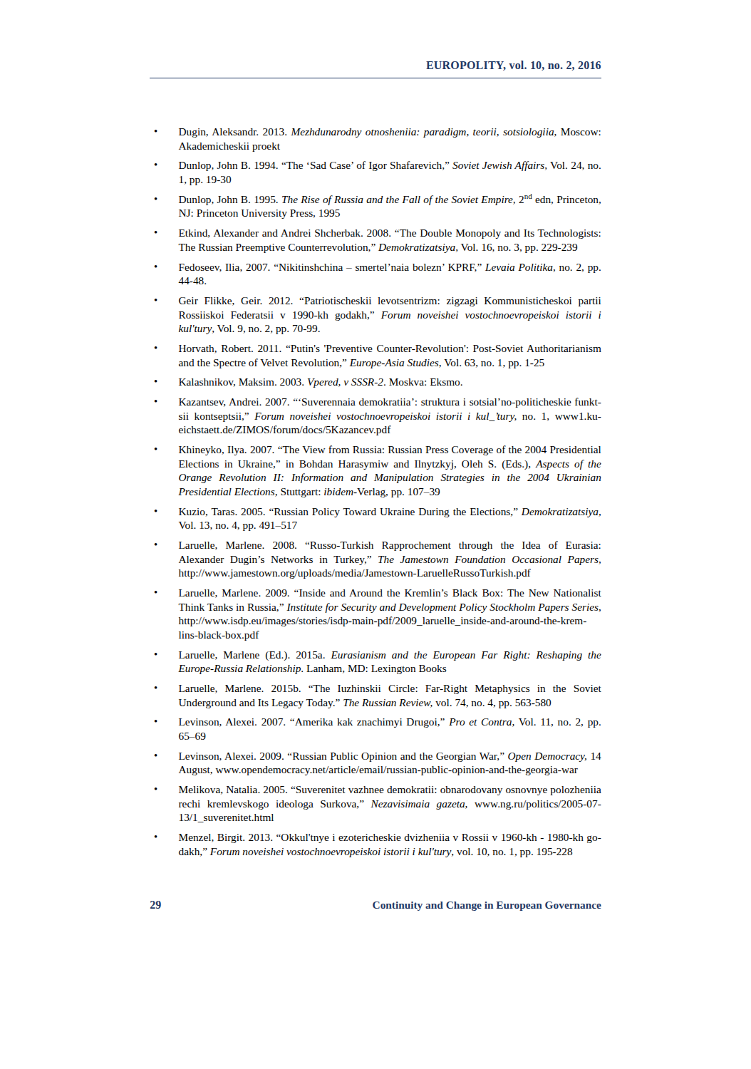EUROPOLITY, vol. 10, no. 2, 2016
Dugin, Aleksandr. 2013. Mezhdunarodny otnosheniia: paradigm, teorii, sotsiologiia, Moscow: Akademicheskii proekt
Dunlop, John B. 1994. “The ‘Sad Case’ of Igor Shafarevich,” Soviet Jewish Affairs, Vol. 24, no. 1, pp. 19-30
Dunlop, John B. 1995. The Rise of Russia and the Fall of the Soviet Empire, 2nd edn, Princeton, NJ: Princeton University Press, 1995
Etkind, Alexander and Andrei Shcherbak. 2008. “The Double Monopoly and Its Technologists: The Russian Preemptive Counterrevolution,” Demokratizatsiya, Vol. 16, no. 3, pp. 229-239
Fedoseev, Ilia, 2007. “Nikitinshchina – smertel’naia bolezn’ KPRF,” Levaia Politika, no. 2, pp. 44-48.
Geir Flikke, Geir. 2012. “Patriotischeskii levotsentrizm: zigzagi Kommunisticheskoi partii Rossiiskoi Federatsii v 1990-kh godakh,” Forum noveishei vostochnoevropeiskoi istorii i kul'tury, Vol. 9, no. 2, pp. 70-99.
Horvath, Robert. 2011. “Putin's 'Preventive Counter-Revolution': Post-Soviet Authoritarianism and the Spectre of Velvet Revolution,” Europe-Asia Studies, Vol. 63, no. 1, pp. 1-25
Kalashnikov, Maksim. 2003. Vpered, v SSSR-2. Moskva: Eksmo.
Kazantsev, Andrei. 2007. “‘Suverennaia demokratiia’: struktura i sotsial’no-politicheskie funktsii kontseptsii,” Forum noveishei vostochnoevropeiskoi istorii i kul_’tury, no. 1, www1.ku-eichstaett.de/ZIMOS/forum/docs/5Kazancev.pdf
Khineyko, Ilya. 2007. “The View from Russia: Russian Press Coverage of the 2004 Presidential Elections in Ukraine,” in Bohdan Harasymiw and Ilnytzkyj, Oleh S. (Eds.), Aspects of the Orange Revolution II: Information and Manipulation Strategies in the 2004 Ukrainian Presidential Elections, Stuttgart: ibidem-Verlag, pp. 107–39
Kuzio, Taras. 2005. “Russian Policy Toward Ukraine During the Elections,” Demokratizatsiya, Vol. 13, no. 4, pp. 491–517
Laruelle, Marlene. 2008. “Russo-Turkish Rapprochement through the Idea of Eurasia: Alexander Dugin’s Networks in Turkey,” The Jamestown Foundation Occasional Papers, http://www.jamestown.org/uploads/media/Jamestown-LaruelleRussoTurkish.pdf
Laruelle, Marlene. 2009. “Inside and Around the Kremlin’s Black Box: The New Nationalist Think Tanks in Russia,” Institute for Security and Development Policy Stockholm Papers Series, http://www.isdp.eu/images/stories/isdp-main-pdf/2009_laruelle_inside-and-around-the-kremlins-black-box.pdf
Laruelle, Marlene (Ed.). 2015a. Eurasianism and the European Far Right: Reshaping the Europe-Russia Relationship. Lanham, MD: Lexington Books
Laruelle, Marlene. 2015b. “The Iuzhinskii Circle: Far-Right Metaphysics in the Soviet Underground and Its Legacy Today.” The Russian Review, vol. 74, no. 4, pp. 563-580
Levinson, Alexei. 2007. “Amerika kak znachimyi Drugoi,” Pro et Contra, Vol. 11, no. 2, pp. 65–69
Levinson, Alexei. 2009. “Russian Public Opinion and the Georgian War,” Open Democracy, 14 August, www.opendemocracy.net/article/email/russian-public-opinion-and-the-georgia-war
Melikova, Natalia. 2005. “Suverenitet vazhnee demokratii: obnarodovany osnovnye polozheniia rechi kremlevskogo ideologa Surkova,” Nezavisimaia gazeta, www.ng.ru/politics/2005-07-13/1_suverenitet.html
Menzel, Birgit. 2013. “Okkul'tnye i ezotericheskie dvizheniia v Rossii v 1960-kh - 1980-kh godakh,” Forum noveishei vostochnoevropeiskoi istorii i kul'tury, vol. 10, no. 1, pp. 195-228
29 Continuity and Change in European Governance